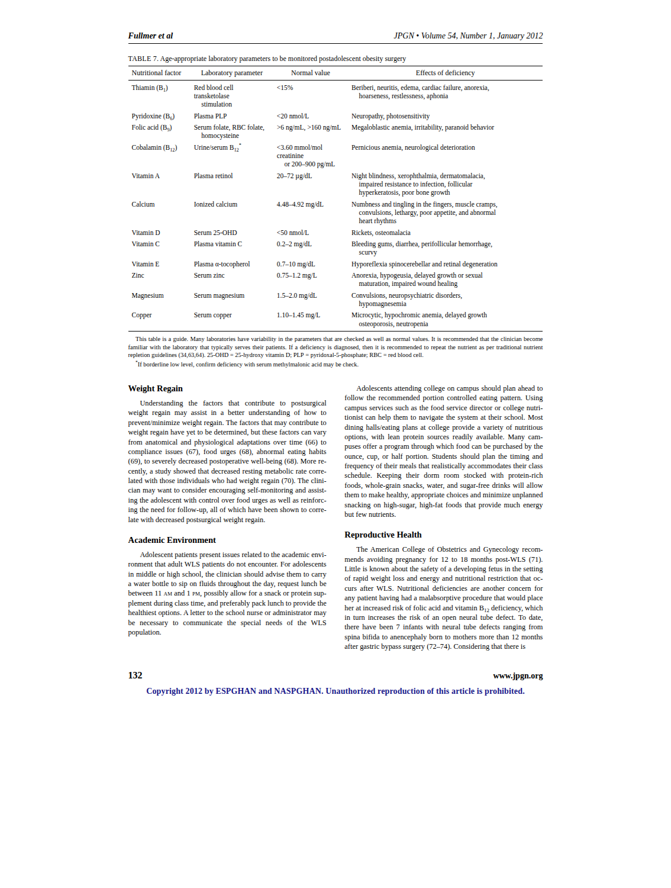Fullmer et al JPGN • Volume 54, Number 1, January 2012
TABLE 7. Age-appropriate laboratory parameters to be monitored postadolescent obesity surgery
| Nutritional factor | Laboratory parameter | Normal value | Effects of deficiency |
| --- | --- | --- | --- |
| Thiamin (B 1 ) | Red blood cell transketolase stimulation | <15% | Beriberi, neuritis, edema, cardiac failure, anorexia, hoarseness, restlessness, aphonia |
| Pyridoxine (B 6 ) | Plasma PLP | <20 nmol/L | Neuropathy, photosensitivity |
| Folic acid (B 9 ) | Serum folate, RBC folate, homocysteine | >6 ng/mL, >160 ng/mL | Megaloblastic anemia, irritability, paranoid behavior |
| Cobalamin (B 12 ) | Urine/serum B 12 * | <3.60 mmol/mol creatinine or 200–900 pg/mL | Pernicious anemia, neurological deterioration |
| Vitamin A | Plasma retinol | 20–72 µg/dL | Night blindness, xerophthalmia, dermatomalacia, impaired resistance to infection, follicular hyperkeratosis, poor bone growth |
| Calcium | Ionized calcium | 4.48–4.92 mg/dL | Numbness and tingling in the fingers, muscle cramps, convulsions, lethargy, poor appetite, and abnormal heart rhythms |
| Vitamin D | Serum 25-OHD | <50 nmol/L | Rickets, osteomalacia |
| Vitamin C | Plasma vitamin C | 0.2–2 mg/dL | Bleeding gums, diarrhea, perifollicular hemorrhage, scurvy |
| Vitamin E | Plasma α-tocopherol | 0.7–10 mg/dL | Hyporeflexia spinocerebellar and retinal degeneration |
| Zinc | Serum zinc | 0.75–1.2 mg/L | Anorexia, hypogeusia, delayed growth or sexual maturation, impaired wound healing |
| Magnesium | Serum magnesium | 1.5–2.0 mg/dL | Convulsions, neuropsychiatric disorders, hypomagnesemia |
| Copper | Serum copper | 1.10–1.45 mg/L | Microcytic, hypochromic anemia, delayed growth osteoporosis, neutropenia |
This table is a guide. Many laboratories have variability in the parameters that are checked as well as normal values. It is recommended that the clinician become familiar with the laboratory that typically serves their patients. If a deficiency is diagnosed, then it is recommended to repeat the nutrient as per traditional nutrient repletion guidelines (34,63,64). 25-OHD = 25-hydroxy vitamin D; PLP = pyridoxal-5-phosphate; RBC = red blood cell.
*If borderline low level, confirm deficiency with serum methylmalonic acid may be check.
Weight Regain
Understanding the factors that contribute to postsurgical weight regain may assist in a better understanding of how to prevent/minimize weight regain. The factors that may contribute to weight regain have yet to be determined, but these factors can vary from anatomical and physiological adaptations over time (66) to compliance issues (67), food urges (68), abnormal eating habits (69), to severely decreased postoperative well-being (68). More recently, a study showed that decreased resting metabolic rate correlated with those individuals who had weight regain (70). The clinician may want to consider encouraging self-monitoring and assisting the adolescent with control over food urges as well as reinforcing the need for follow-up, all of which have been shown to correlate with decreased postsurgical weight regain.
Academic Environment
Adolescent patients present issues related to the academic environment that adult WLS patients do not encounter. For adolescents in middle or high school, the clinician should advise them to carry a water bottle to sip on fluids throughout the day, request lunch be between 11 am and 1 pm, possibly allow for a snack or protein supplement during class time, and preferably pack lunch to provide the healthiest options. A letter to the school nurse or administrator may be necessary to communicate the special needs of the WLS population.
Adolescents attending college on campus should plan ahead to follow the recommended portion controlled eating pattern. Using campus services such as the food service director or college nutritionist can help them to navigate the system at their school. Most dining halls/eating plans at college provide a variety of nutritious options, with lean protein sources readily available. Many campuses offer a program through which food can be purchased by the ounce, cup, or half portion. Students should plan the timing and frequency of their meals that realistically accommodates their class schedule. Keeping their dorm room stocked with protein-rich foods, whole-grain snacks, water, and sugar-free drinks will allow them to make healthy, appropriate choices and minimize unplanned snacking on high-sugar, high-fat foods that provide much energy but few nutrients.
Reproductive Health
The American College of Obstetrics and Gynecology recommends avoiding pregnancy for 12 to 18 months post-WLS (71). Little is known about the safety of a developing fetus in the setting of rapid weight loss and energy and nutritional restriction that occurs after WLS. Nutritional deficiencies are another concern for any patient having had a malabsorptive procedure that would place her at increased risk of folic acid and vitamin B12 deficiency, which in turn increases the risk of an open neural tube defect. To date, there have been 7 infants with neural tube defects ranging from spina bifida to anencephaly born to mothers more than 12 months after gastric bypass surgery (72–74). Considering that there is
132 www.jpgn.org
Copyright 2012 by ESPGHAN and NASPGHAN. Unauthorized reproduction of this article is prohibited.